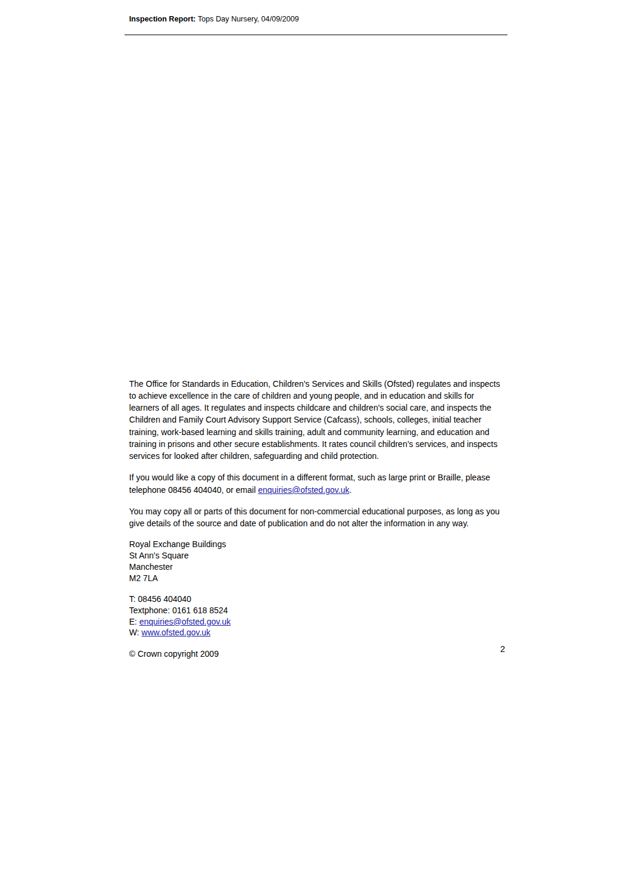Inspection Report: Tops Day Nursery, 04/09/2009
The Office for Standards in Education, Children's Services and Skills (Ofsted) regulates and inspects to achieve excellence in the care of children and young people, and in education and skills for learners of all ages. It regulates and inspects childcare and children's social care, and inspects the Children and Family Court Advisory Support Service (Cafcass), schools, colleges, initial teacher training, work-based learning and skills training, adult and community learning, and education and training in prisons and other secure establishments. It rates council children’s services, and inspects services for looked after children, safeguarding and child protection.
If you would like a copy of this document in a different format, such as large print or Braille, please telephone 08456 404040, or email enquiries@ofsted.gov.uk.
You may copy all or parts of this document for non-commercial educational purposes, as long as you give details of the source and date of publication and do not alter the information in any way.
Royal Exchange Buildings
St Ann's Square
Manchester
M2 7LA
T: 08456 404040
Textphone: 0161 618 8524
E: enquiries@ofsted.gov.uk
W: www.ofsted.gov.uk
© Crown copyright 2009
2